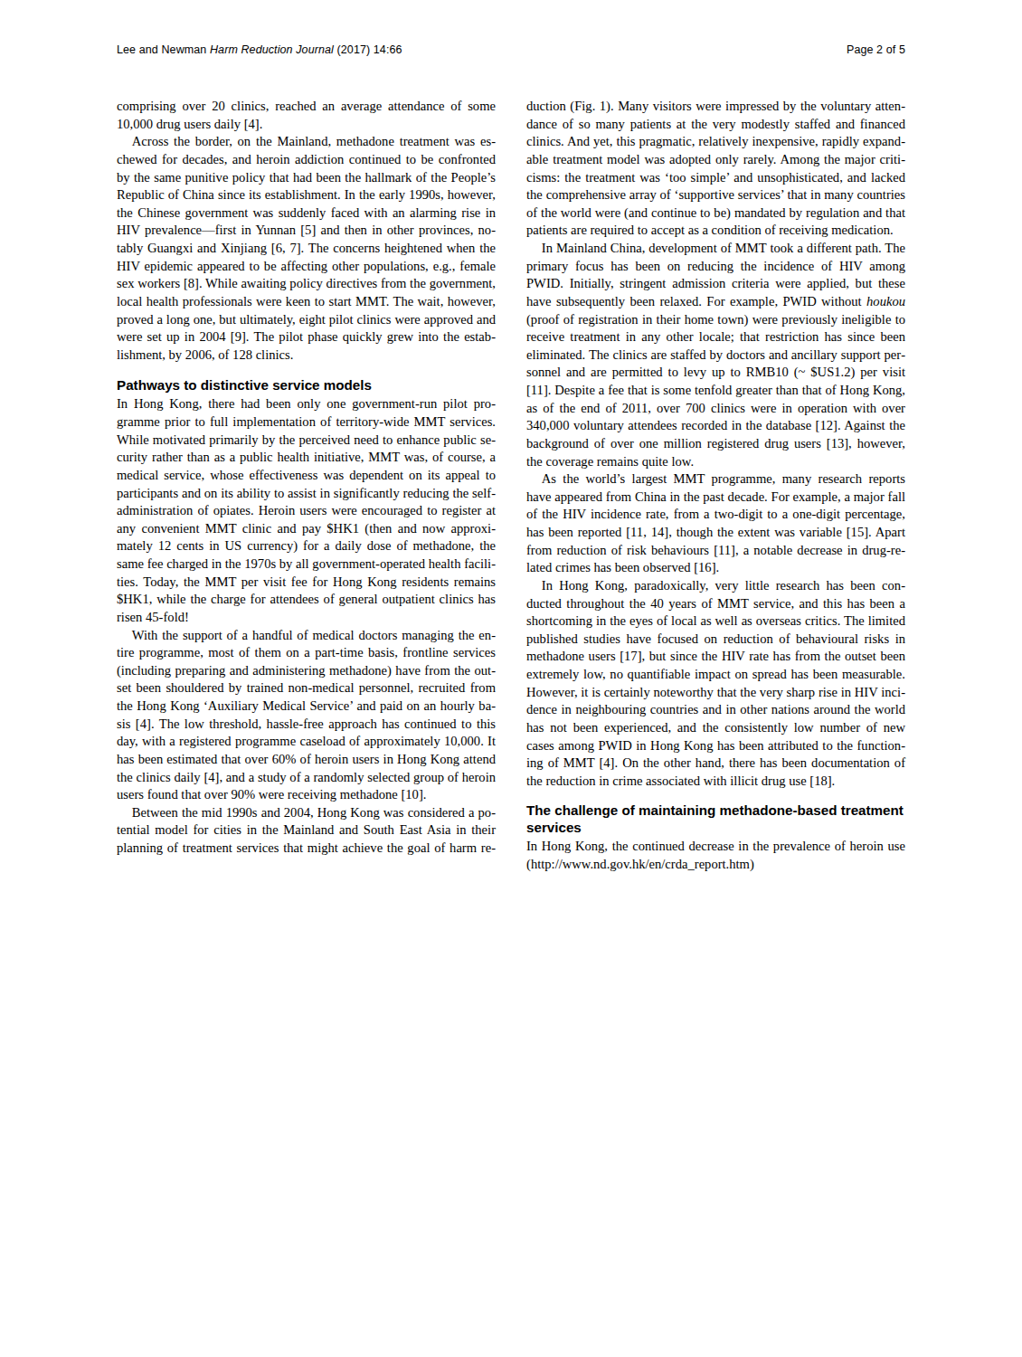Lee and Newman Harm Reduction Journal (2017) 14:66
Page 2 of 5
comprising over 20 clinics, reached an average attendance of some 10,000 drug users daily [4].
Across the border, on the Mainland, methadone treatment was eschewed for decades, and heroin addiction continued to be confronted by the same punitive policy that had been the hallmark of the People’s Republic of China since its establishment. In the early 1990s, however, the Chinese government was suddenly faced with an alarming rise in HIV prevalence—first in Yunnan [5] and then in other provinces, notably Guangxi and Xinjiang [6, 7]. The concerns heightened when the HIV epidemic appeared to be affecting other populations, e.g., female sex workers [8]. While awaiting policy directives from the government, local health professionals were keen to start MMT. The wait, however, proved a long one, but ultimately, eight pilot clinics were approved and were set up in 2004 [9]. The pilot phase quickly grew into the establishment, by 2006, of 128 clinics.
Pathways to distinctive service models
In Hong Kong, there had been only one government-run pilot programme prior to full implementation of territory-wide MMT services. While motivated primarily by the perceived need to enhance public security rather than as a public health initiative, MMT was, of course, a medical service, whose effectiveness was dependent on its appeal to participants and on its ability to assist in significantly reducing the self-administration of opiates. Heroin users were encouraged to register at any convenient MMT clinic and pay $HK1 (then and now approximately 12 cents in US currency) for a daily dose of methadone, the same fee charged in the 1970s by all government-operated health facilities. Today, the MMT per visit fee for Hong Kong residents remains $HK1, while the charge for attendees of general outpatient clinics has risen 45-fold!
With the support of a handful of medical doctors managing the entire programme, most of them on a part-time basis, frontline services (including preparing and administering methadone) have from the outset been shouldered by trained non-medical personnel, recruited from the Hong Kong ‘Auxiliary Medical Service’ and paid on an hourly basis [4]. The low threshold, hassle-free approach has continued to this day, with a registered programme caseload of approximately 10,000. It has been estimated that over 60% of heroin users in Hong Kong attend the clinics daily [4], and a study of a randomly selected group of heroin users found that over 90% were receiving methadone [10].
Between the mid 1990s and 2004, Hong Kong was considered a potential model for cities in the Mainland and South East Asia in their planning of treatment services that might achieve the goal of harm reduction (Fig. 1). Many visitors were impressed by the voluntary attendance of so many patients at the very modestly staffed and financed clinics. And yet, this pragmatic, relatively inexpensive, rapidly expandable treatment model was adopted only rarely. Among the major criticisms: the treatment was ‘too simple’ and unsophisticated, and lacked the comprehensive array of ‘supportive services’ that in many countries of the world were (and continue to be) mandated by regulation and that patients are required to accept as a condition of receiving medication.
In Mainland China, development of MMT took a different path. The primary focus has been on reducing the incidence of HIV among PWID. Initially, stringent admission criteria were applied, but these have subsequently been relaxed. For example, PWID without houkou (proof of registration in their home town) were previously ineligible to receive treatment in any other locale; that restriction has since been eliminated. The clinics are staffed by doctors and ancillary support personnel and are permitted to levy up to RMB10 (~ $US1.2) per visit [11]. Despite a fee that is some tenfold greater than that of Hong Kong, as of the end of 2011, over 700 clinics were in operation with over 340,000 voluntary attendees recorded in the database [12]. Against the background of over one million registered drug users [13], however, the coverage remains quite low.
As the world’s largest MMT programme, many research reports have appeared from China in the past decade. For example, a major fall of the HIV incidence rate, from a two-digit to a one-digit percentage, has been reported [11, 14], though the extent was variable [15]. Apart from reduction of risk behaviours [11], a notable decrease in drug-related crimes has been observed [16].
In Hong Kong, paradoxically, very little research has been conducted throughout the 40 years of MMT service, and this has been a shortcoming in the eyes of local as well as overseas critics. The limited published studies have focused on reduction of behavioural risks in methadone users [17], but since the HIV rate has from the outset been extremely low, no quantifiable impact on spread has been measurable. However, it is certainly noteworthy that the very sharp rise in HIV incidence in neighbouring countries and in other nations around the world has not been experienced, and the consistently low number of new cases among PWID in Hong Kong has been attributed to the functioning of MMT [4]. On the other hand, there has been documentation of the reduction in crime associated with illicit drug use [18].
The challenge of maintaining methadone-based treatment services
In Hong Kong, the continued decrease in the prevalence of heroin use (http://www.nd.gov.hk/en/crda_report.htm)